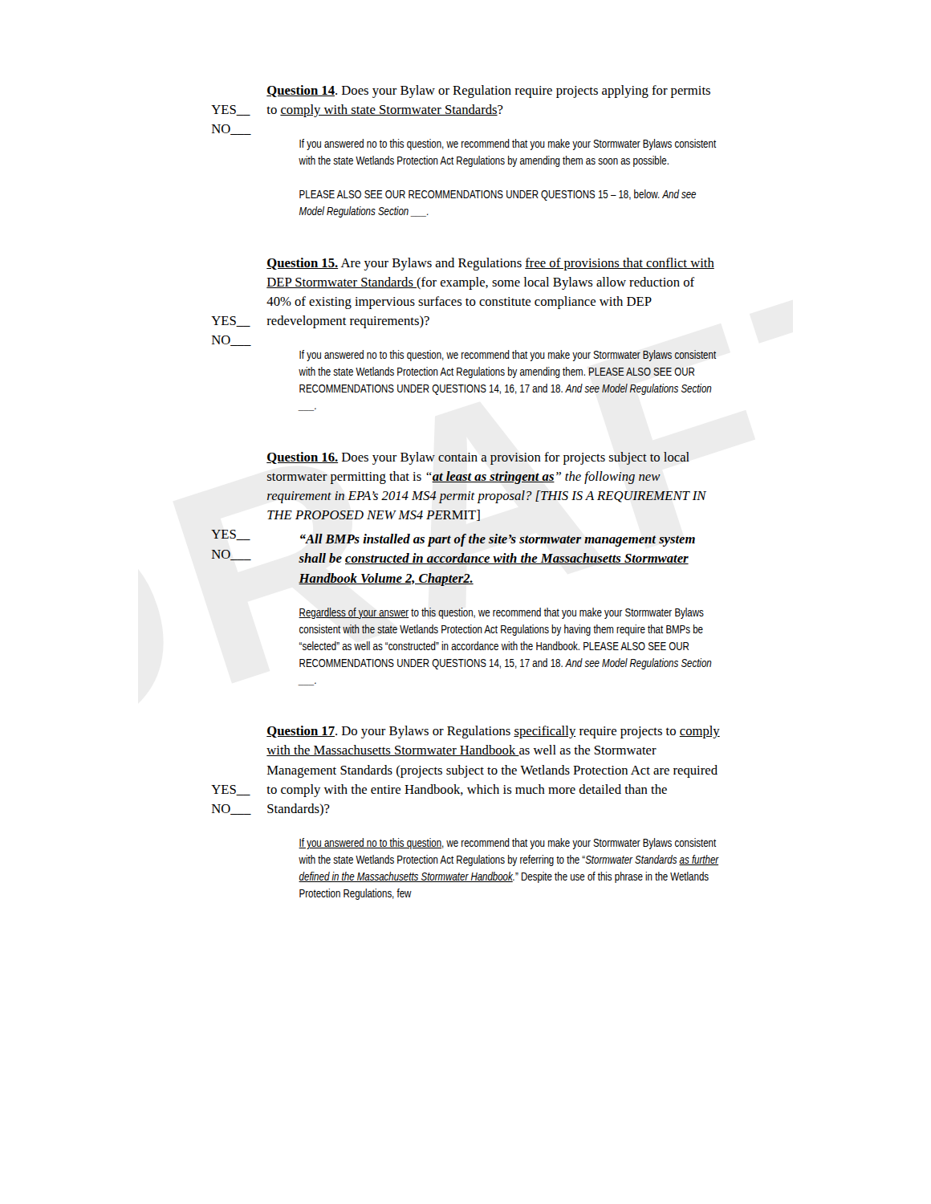DRAFT
YES__
NO___
Question 14. Does your Bylaw or Regulation require projects applying for permits to comply with state Stormwater Standards?
If you answered no to this question, we recommend that you make your Stormwater Bylaws consistent with the state Wetlands Protection Act Regulations by amending them as soon as possible.
PLEASE ALSO SEE OUR RECOMMENDATIONS UNDER QUESTIONS 15 – 18, below. And see Model Regulations Section ___.
YES__
NO___
Question 15. Are your Bylaws and Regulations free of provisions that conflict with DEP Stormwater Standards (for example, some local Bylaws allow reduction of 40% of existing impervious surfaces to constitute compliance with DEP redevelopment requirements)?
If you answered no to this question, we recommend that you make your Stormwater Bylaws consistent with the state Wetlands Protection Act Regulations by amending them. PLEASE ALSO SEE OUR RECOMMENDATIONS UNDER QUESTIONS 14, 16, 17 and 18. And see Model Regulations Section ___.
YES__
NO___
Question 16. Does your Bylaw contain a provision for projects subject to local stormwater permitting that is “at least as stringent as” the following new requirement in EPA’s 2014 MS4 permit proposal? [THIS IS A REQUIREMENT IN THE PROPOSED NEW MS4 PERMIT]
“All BMPs installed as part of the site’s stormwater management system shall be constructed in accordance with the Massachusetts Stormwater Handbook Volume 2, Chapter2.
Regardless of your answer to this question, we recommend that you make your Stormwater Bylaws consistent with the state Wetlands Protection Act Regulations by having them require that BMPs be “selected” as well as “constructed” in accordance with the Handbook. PLEASE ALSO SEE OUR RECOMMENDATIONS UNDER QUESTIONS 14, 15, 17 and 18. And see Model Regulations Section ___.
YES__
NO___
Question 17. Do your Bylaws or Regulations specifically require projects to comply with the Massachusetts Stormwater Handbook as well as the Stormwater Management Standards (projects subject to the Wetlands Protection Act are required to comply with the entire Handbook, which is much more detailed than the Standards)?
If you answered no to this question, we recommend that you make your Stormwater Bylaws consistent with the state Wetlands Protection Act Regulations by referring to the “Stormwater Standards as further defined in the Massachusetts Stormwater Handbook.” Despite the use of this phrase in the Wetlands Protection Regulations, few